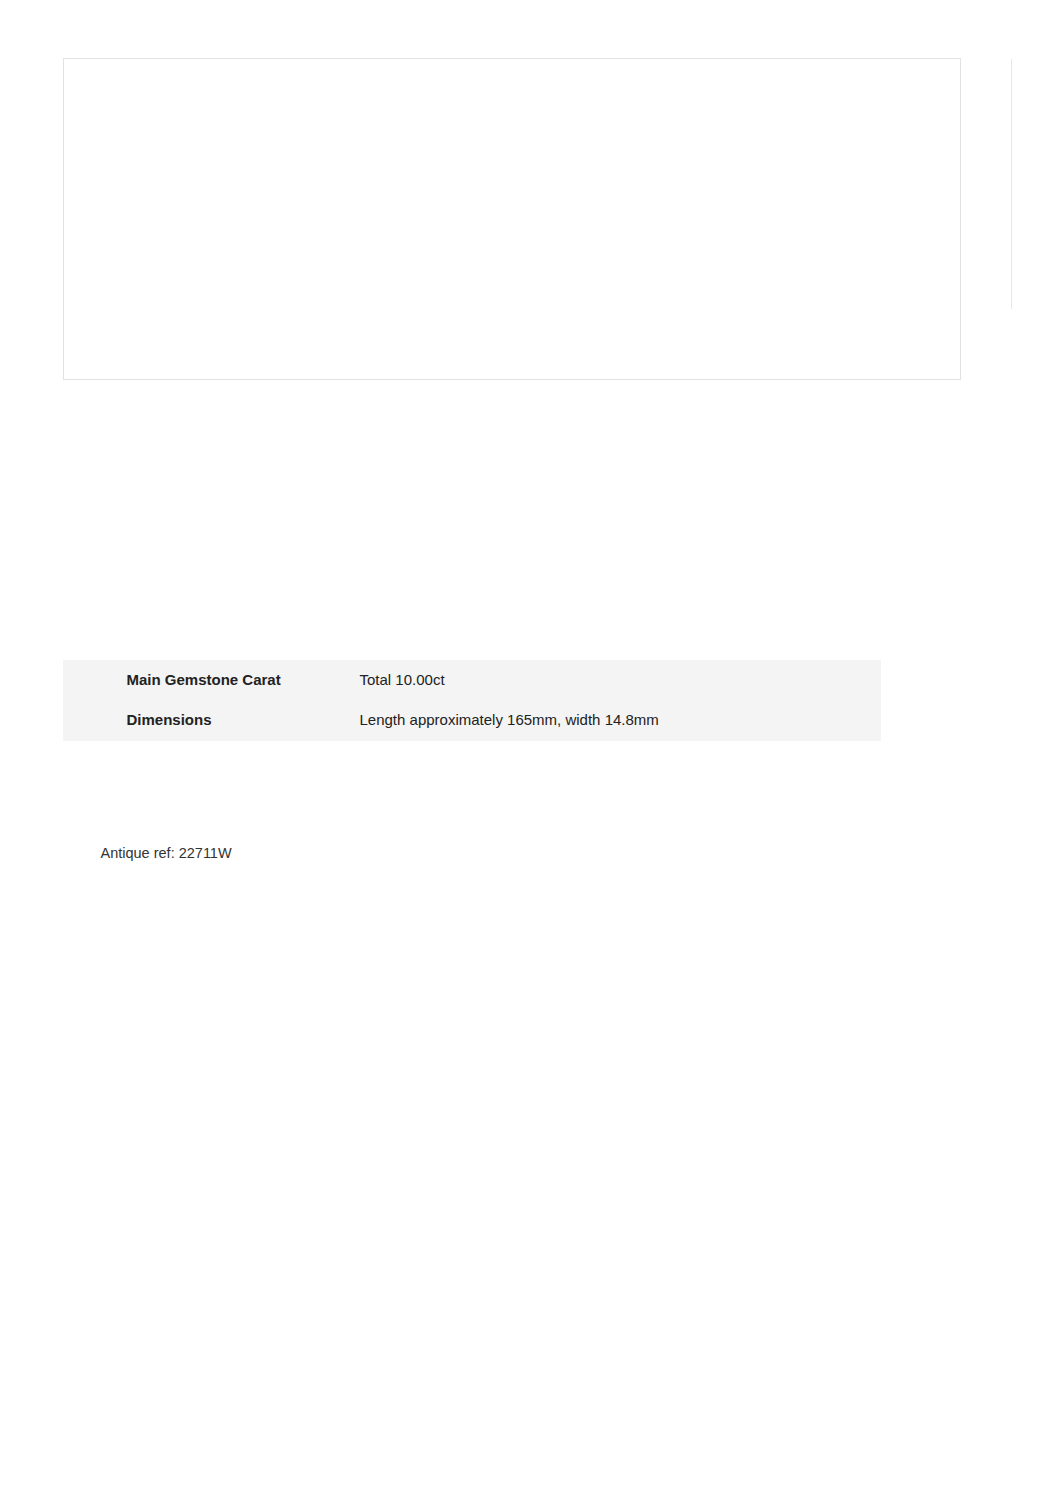| Main Gemstone Carat | Total 10.00ct |
| Dimensions | Length approximately 165mm, width 14.8mm |
Antique ref: 22711W